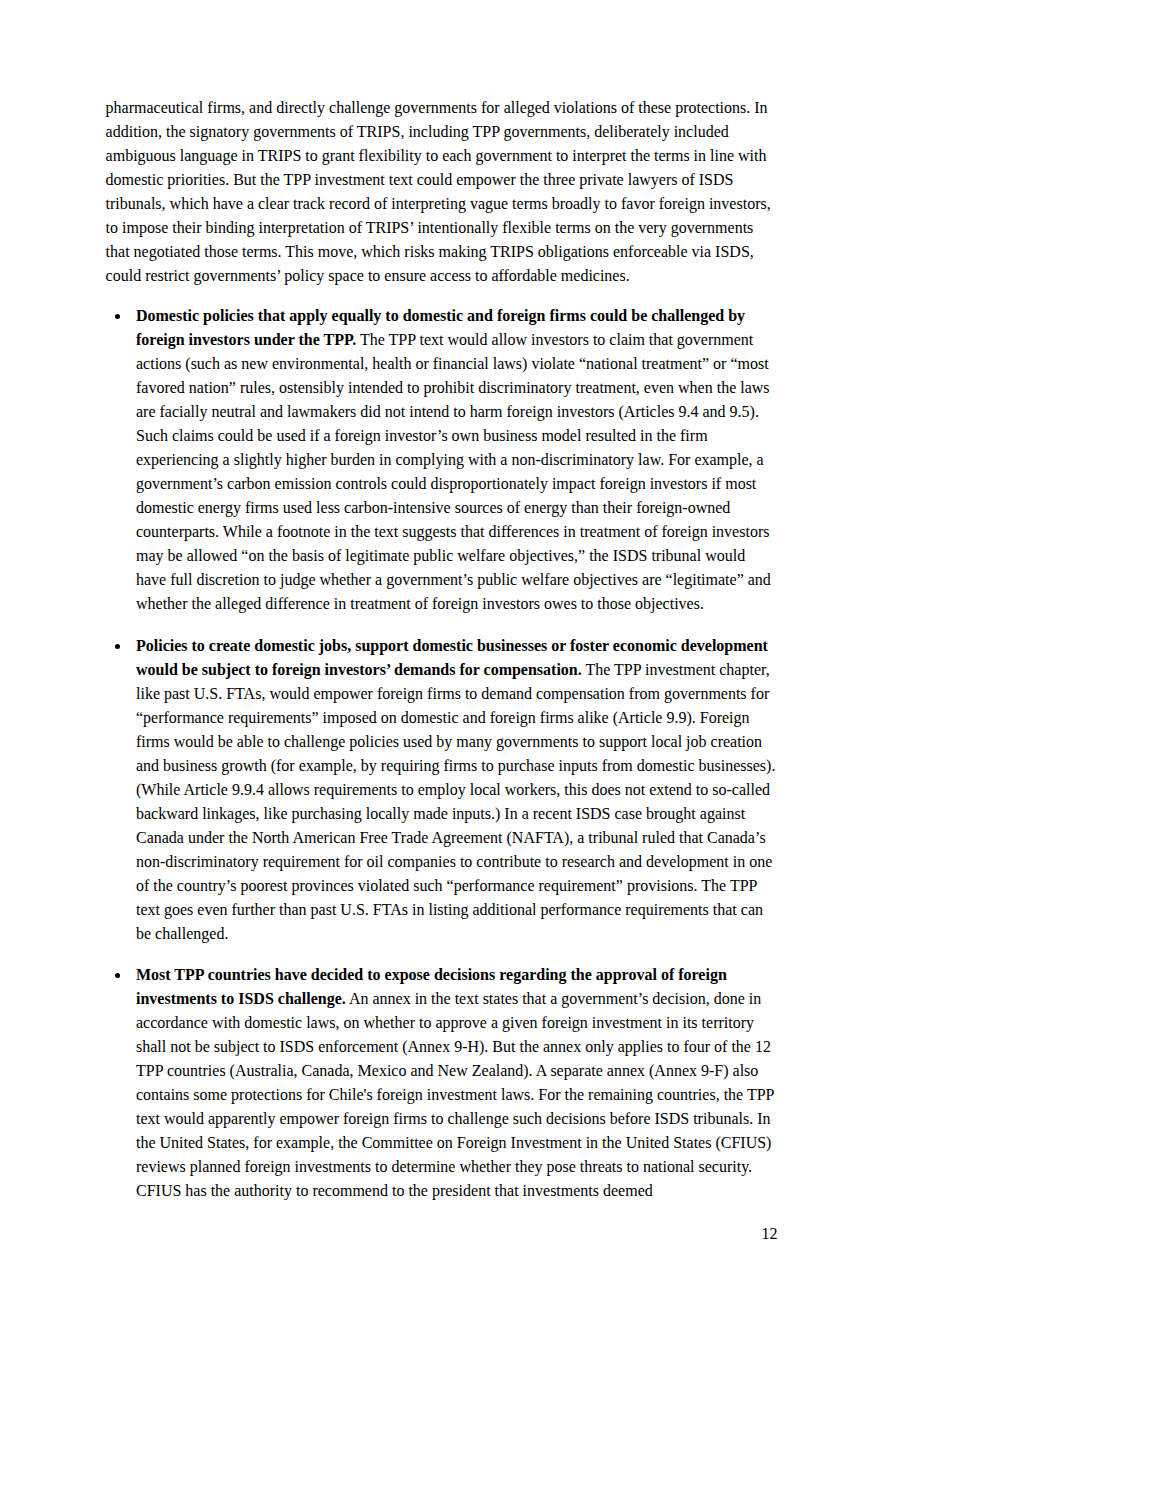pharmaceutical firms, and directly challenge governments for alleged violations of these protections. In addition, the signatory governments of TRIPS, including TPP governments, deliberately included ambiguous language in TRIPS to grant flexibility to each government to interpret the terms in line with domestic priorities. But the TPP investment text could empower the three private lawyers of ISDS tribunals, which have a clear track record of interpreting vague terms broadly to favor foreign investors, to impose their binding interpretation of TRIPS’ intentionally flexible terms on the very governments that negotiated those terms. This move, which risks making TRIPS obligations enforceable via ISDS, could restrict governments’ policy space to ensure access to affordable medicines.
Domestic policies that apply equally to domestic and foreign firms could be challenged by foreign investors under the TPP. The TPP text would allow investors to claim that government actions (such as new environmental, health or financial laws) violate “national treatment” or “most favored nation” rules, ostensibly intended to prohibit discriminatory treatment, even when the laws are facially neutral and lawmakers did not intend to harm foreign investors (Articles 9.4 and 9.5). Such claims could be used if a foreign investor’s own business model resulted in the firm experiencing a slightly higher burden in complying with a non-discriminatory law. For example, a government’s carbon emission controls could disproportionately impact foreign investors if most domestic energy firms used less carbon-intensive sources of energy than their foreign-owned counterparts. While a footnote in the text suggests that differences in treatment of foreign investors may be allowed “on the basis of legitimate public welfare objectives,” the ISDS tribunal would have full discretion to judge whether a government’s public welfare objectives are “legitimate” and whether the alleged difference in treatment of foreign investors owes to those objectives.
Policies to create domestic jobs, support domestic businesses or foster economic development would be subject to foreign investors’ demands for compensation. The TPP investment chapter, like past U.S. FTAs, would empower foreign firms to demand compensation from governments for “performance requirements” imposed on domestic and foreign firms alike (Article 9.9). Foreign firms would be able to challenge policies used by many governments to support local job creation and business growth (for example, by requiring firms to purchase inputs from domestic businesses). (While Article 9.9.4 allows requirements to employ local workers, this does not extend to so-called backward linkages, like purchasing locally made inputs.) In a recent ISDS case brought against Canada under the North American Free Trade Agreement (NAFTA), a tribunal ruled that Canada’s non-discriminatory requirement for oil companies to contribute to research and development in one of the country’s poorest provinces violated such “performance requirement” provisions. The TPP text goes even further than past U.S. FTAs in listing additional performance requirements that can be challenged.
Most TPP countries have decided to expose decisions regarding the approval of foreign investments to ISDS challenge. An annex in the text states that a government’s decision, done in accordance with domestic laws, on whether to approve a given foreign investment in its territory shall not be subject to ISDS enforcement (Annex 9-H). But the annex only applies to four of the 12 TPP countries (Australia, Canada, Mexico and New Zealand). A separate annex (Annex 9-F) also contains some protections for Chile's foreign investment laws. For the remaining countries, the TPP text would apparently empower foreign firms to challenge such decisions before ISDS tribunals. In the United States, for example, the Committee on Foreign Investment in the United States (CFIUS) reviews planned foreign investments to determine whether they pose threats to national security. CFIUS has the authority to recommend to the president that investments deemed
12